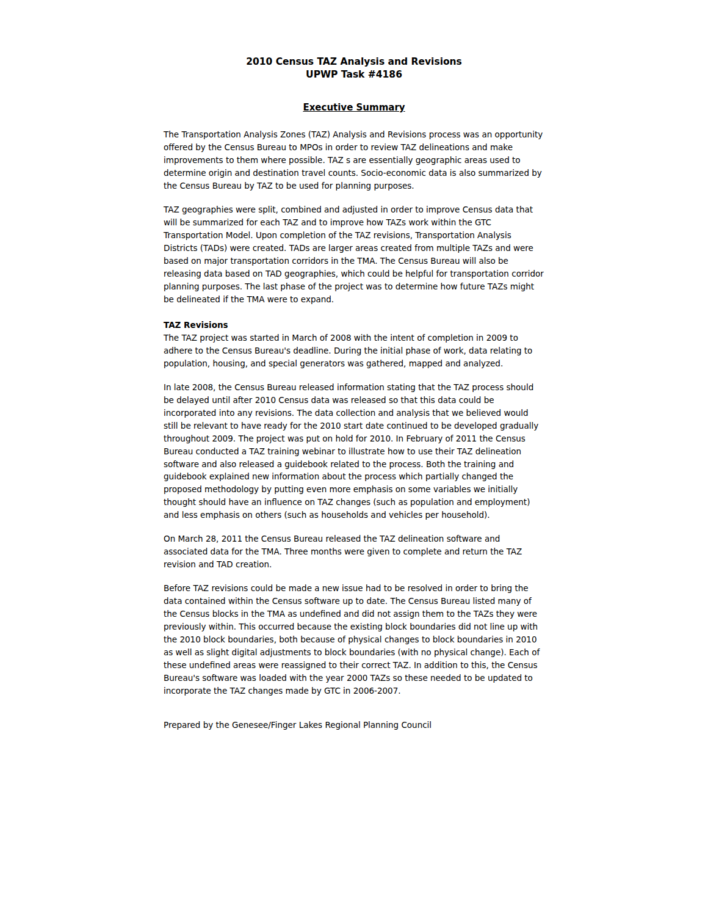2010 Census TAZ Analysis and RevisionsUPWP Task #4186
Executive Summary
The Transportation Analysis Zones (TAZ) Analysis and Revisions process was an opportunity offered by the Census Bureau to MPOs in order to review TAZ delineations and make improvements to them where possible. TAZ s are essentially geographic areas used to determine origin and destination travel counts. Socio-economic data is also summarized by the Census Bureau by TAZ to be used for planning purposes.
TAZ geographies were split, combined and adjusted in order to improve Census data that will be summarized for each TAZ and to improve how TAZs work within the GTC Transportation Model. Upon completion of the TAZ revisions, Transportation Analysis Districts (TADs) were created. TADs are larger areas created from multiple TAZs and were based on major transportation corridors in the TMA. The Census Bureau will also be releasing data based on TAD geographies, which could be helpful for transportation corridor planning purposes. The last phase of the project was to determine how future TAZs might be delineated if the TMA were to expand.
TAZ Revisions
The TAZ project was started in March of 2008 with the intent of completion in 2009 to adhere to the Census Bureau's deadline. During the initial phase of work, data relating to population, housing, and special generators was gathered, mapped and analyzed.
In late 2008, the Census Bureau released information stating that the TAZ process should be delayed until after 2010 Census data was released so that this data could be incorporated into any revisions. The data collection and analysis that we believed would still be relevant to have ready for the 2010 start date continued to be developed gradually throughout 2009. The project was put on hold for 2010. In February of 2011 the Census Bureau conducted a TAZ training webinar to illustrate how to use their TAZ delineation software and also released a guidebook related to the process. Both the training and guidebook explained new information about the process which partially changed the proposed methodology by putting even more emphasis on some variables we initially thought should have an influence on TAZ changes (such as population and employment) and less emphasis on others (such as households and vehicles per household).
On March 28, 2011 the Census Bureau released the TAZ delineation software and associated data for the TMA. Three months were given to complete and return the TAZ revision and TAD creation.
Before TAZ revisions could be made a new issue had to be resolved in order to bring the data contained within the Census software up to date. The Census Bureau listed many of the Census blocks in the TMA as undefined and did not assign them to the TAZs they were previously within. This occurred because the existing block boundaries did not line up with the 2010 block boundaries, both because of physical changes to block boundaries in 2010 as well as slight digital adjustments to block boundaries (with no physical change). Each of these undefined areas were reassigned to their correct TAZ. In addition to this, the Census Bureau's software was loaded with the year 2000 TAZs so these needed to be updated to incorporate the TAZ changes made by GTC in 2006-2007.
Prepared by the Genesee/Finger Lakes Regional Planning Council